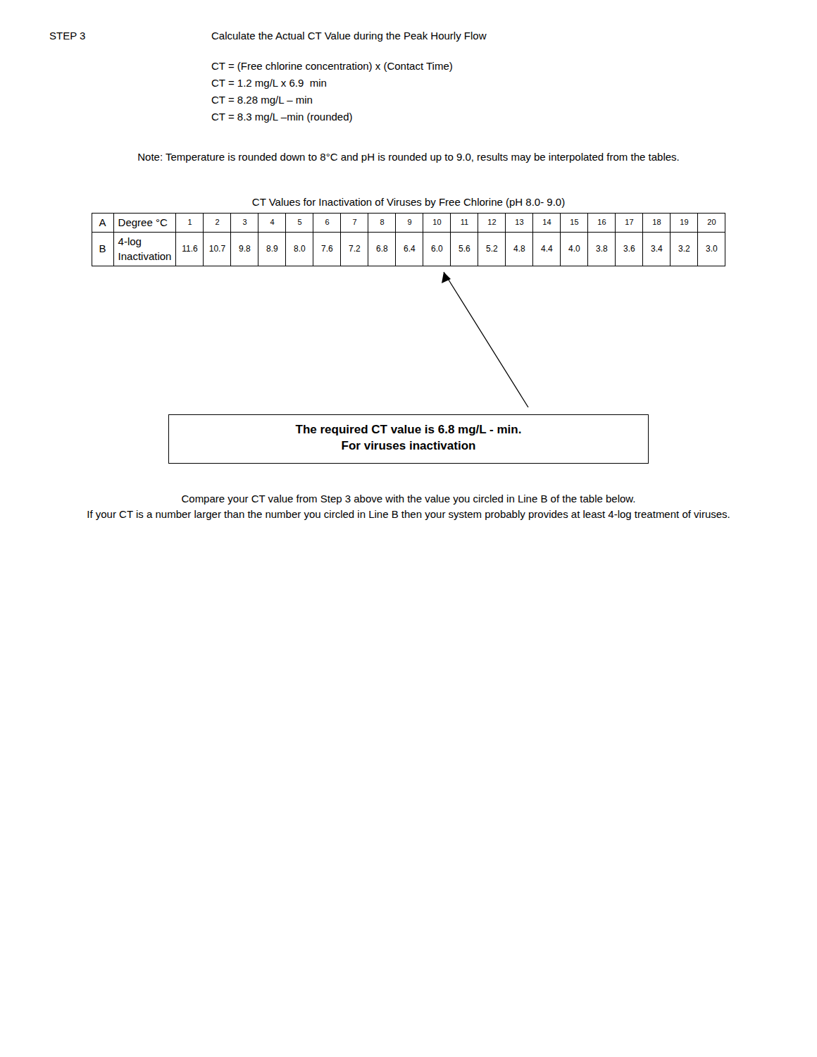STEP 3
Calculate the Actual CT Value during the Peak Hourly Flow
CT = (Free chlorine concentration) x (Contact Time)
CT = 1.2 mg/L x 6.9 min
CT = 8.28 mg/L – min
CT = 8.3 mg/L –min (rounded)
Note: Temperature is rounded down to 8°C and pH is rounded up to 9.0, results may be interpolated from the tables.
CT Values for Inactivation of Viruses by Free Chlorine (pH 8.0- 9.0)
| A | Degree °C | 1 | 2 | 3 | 4 | 5 | 6 | 7 | 8 | 9 | 10 | 11 | 12 | 13 | 14 | 15 | 16 | 17 | 18 | 19 | 20 |
| B | 4-log Inactivation | 11.6 | 10.7 | 9.8 | 8.9 | 8.0 | 7.6 | 7.2 | 6.8 | 6.4 | 6.0 | 5.6 | 5.2 | 4.8 | 4.4 | 4.0 | 3.8 | 3.6 | 3.4 | 3.2 | 3.0 |
The required CT value is 6.8 mg/L - min.
For viruses inactivation
Compare your CT value from Step 3 above with the value you circled in Line B of the table below.
If your CT is a number larger than the number you circled in Line B then your system probably provides at least 4-log treatment of viruses.